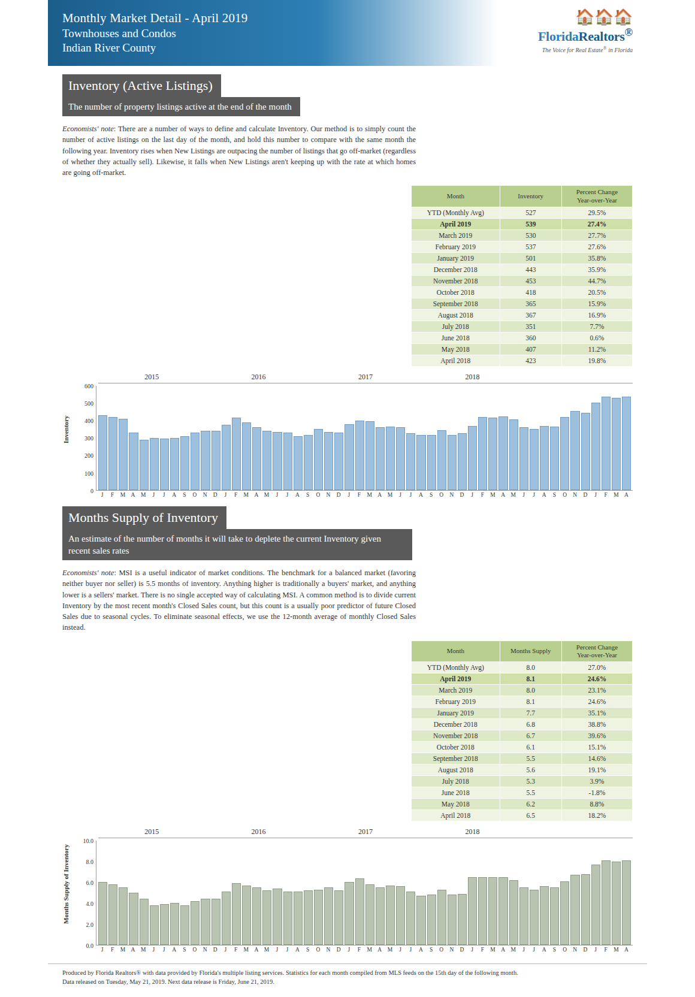Monthly Market Detail - April 2019
Townhouses and Condos
Indian River County
🏠🏠🏠
Florida Realtors®
The Voice for Real Estate® in Florida
Inventory (Active Listings)
The number of property listings active at the end of the month
Economists' note: There are a number of ways to define and calculate Inventory. Our method is to simply count the number of active listings on the last day of the month, and hold this number to compare with the same month the following year. Inventory rises when New Listings are outpacing the number of listings that go off-market (regardless of whether they actually sell). Likewise, it falls when New Listings aren't keeping up with the rate at which homes are going off-market.
| Month | Inventory | Percent Change Year-over-Year |
| --- | --- | --- |
| YTD (Monthly Avg) | 527 | 29.5% |
| April 2019 | 539 | 27.4% |
| March 2019 | 530 | 27.7% |
| February 2019 | 537 | 27.6% |
| January 2019 | 501 | 35.8% |
| December 2018 | 443 | 35.9% |
| November 2018 | 453 | 44.7% |
| October 2018 | 418 | 20.5% |
| September 2018 | 365 | 15.9% |
| August 2018 | 367 | 16.9% |
| July 2018 | 351 | 7.7% |
| June 2018 | 360 | 0.6% |
| May 2018 | 407 | 11.2% |
| April 2018 | 423 | 19.8% |
2015201620172018
Inventory
600 500 400 300 200 100 0
JFMAMJJASOND JFMAMJJASOND JFMAMJJASOND JFMAMJJASOND JFMA
Months Supply of Inventory
An estimate of the number of months it will take to deplete the current Inventory given recent sales rates
Economists' note: MSI is a useful indicator of market conditions. The benchmark for a balanced market (favoring neither buyer nor seller) is 5.5 months of inventory. Anything higher is traditionally a buyers' market, and anything lower is a sellers' market. There is no single accepted way of calculating MSI. A common method is to divide current Inventory by the most recent month's Closed Sales count, but this count is a usually poor predictor of future Closed Sales due to seasonal cycles. To eliminate seasonal effects, we use the 12-month average of monthly Closed Sales instead.
| Month | Months Supply | Percent Change Year-over-Year |
| --- | --- | --- |
| YTD (Monthly Avg) | 8.0 | 27.0% |
| April 2019 | 8.1 | 24.6% |
| March 2019 | 8.0 | 23.1% |
| February 2019 | 8.1 | 24.6% |
| January 2019 | 7.7 | 35.1% |
| December 2018 | 6.8 | 38.8% |
| November 2018 | 6.7 | 39.6% |
| October 2018 | 6.1 | 15.1% |
| September 2018 | 5.5 | 14.6% |
| August 2018 | 5.6 | 19.1% |
| July 2018 | 5.3 | 3.9% |
| June 2018 | 5.5 | -1.8% |
| May 2018 | 6.2 | 8.8% |
| April 2018 | 6.5 | 18.2% |
2015201620172018
Months Supply of Inventory
10.0 8.0 6.0 4.0 2.0 0.0
JFMAMJJASOND JFMAMJJASOND JFMAMJJASOND JFMAMJJASOND JFMA
Produced by Florida Realtors® with data provided by Florida's multiple listing services. Statistics for each month compiled from MLS feeds on the 15th day of the following month.
Data released on Tuesday, May 21, 2019. Next data release is Friday, June 21, 2019.